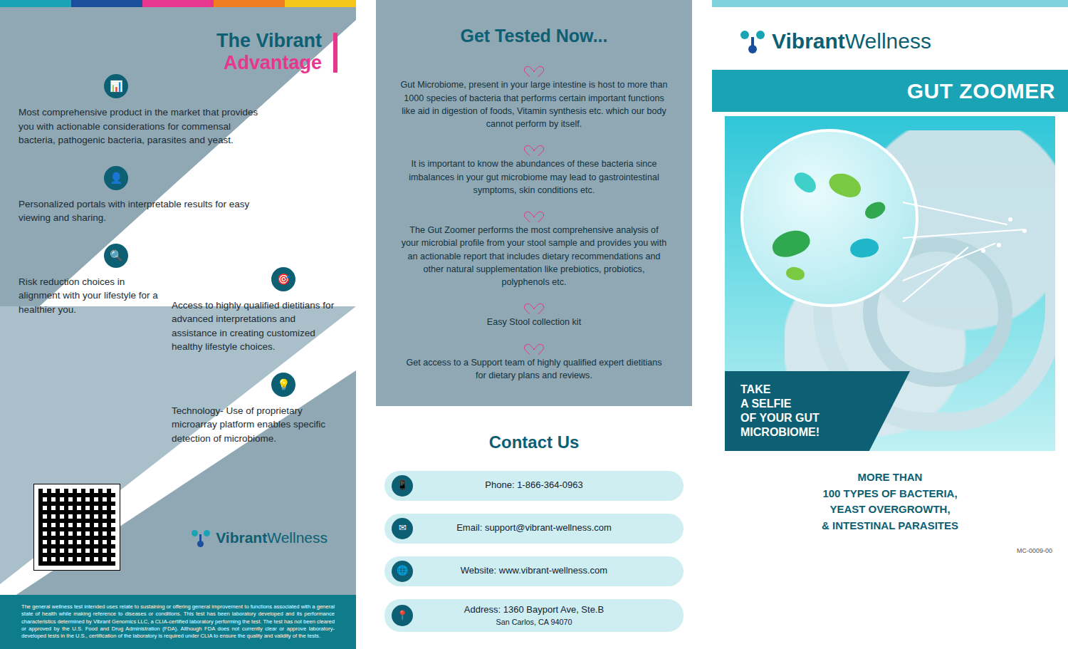The Vibrant
Advantage
📊
Most comprehensive product in the market that provides you with actionable considerations for commensal bacteria, pathogenic bacteria, parasites and yeast.
👤
Personalized portals with interpretable results for easy viewing and sharing.
🔍
Risk reduction choices in alignment with your lifestyle for a healthier you.
🎯
Access to highly qualified dietitians for advanced interpretations and assistance in creating customized healthy lifestyle choices.
💡
Technology- Use of proprietary microarray platform enables specific detection of microbiome.
VibrantWellness
The general wellness test intended uses relate to sustaining or offering general improvement to functions associated with a general state of health while making reference to diseases or conditions. This test has been laboratory developed and its performance characteristics determined by Vibrant Genomics LLC, a CLIA-certified laboratory performing the test. The test has not been cleared or approved by the U.S. Food and Drug Administration (FDA). Although FDA does not currently clear or approve laboratory-developed tests in the U.S., certification of the laboratory is required under CLIA to ensure the quality and validity of the tests.
Get Tested Now...
Gut Microbiome, present in your large intestine is host to more than 1000 species of bacteria that performs certain important functions like aid in digestion of foods, Vitamin synthesis etc. which our body cannot perform by itself.
It is important to know the abundances of these bacteria since imbalances in your gut microbiome may lead to gastrointestinal symptoms, skin conditions etc.
The Gut Zoomer performs the most comprehensive analysis of your microbial profile from your stool sample and provides you with an actionable report that includes dietary recommendations and other natural supplementation like prebiotics, probiotics, polyphenols etc.
Easy Stool collection kit
Get access to a Support team of highly qualified expert dietitians for dietary plans and reviews.
Contact Us
📱 Phone: 1-866-364-0963
✉ Email: support@vibrant-wellness.com
🌐 Website: www.vibrant-wellness.com
📍 Address: 1360 Bayport Ave, Ste.BSan Carlos, CA 94070
VibrantWellness
GUT ZOOMER
TAKE
A SELFIE
OF YOUR GUT
MICROBIOME!
MORE THAN
100 TYPES OF BACTERIA,
YEAST OVERGROWTH,
& INTESTINAL PARASITES
MC-0009-00